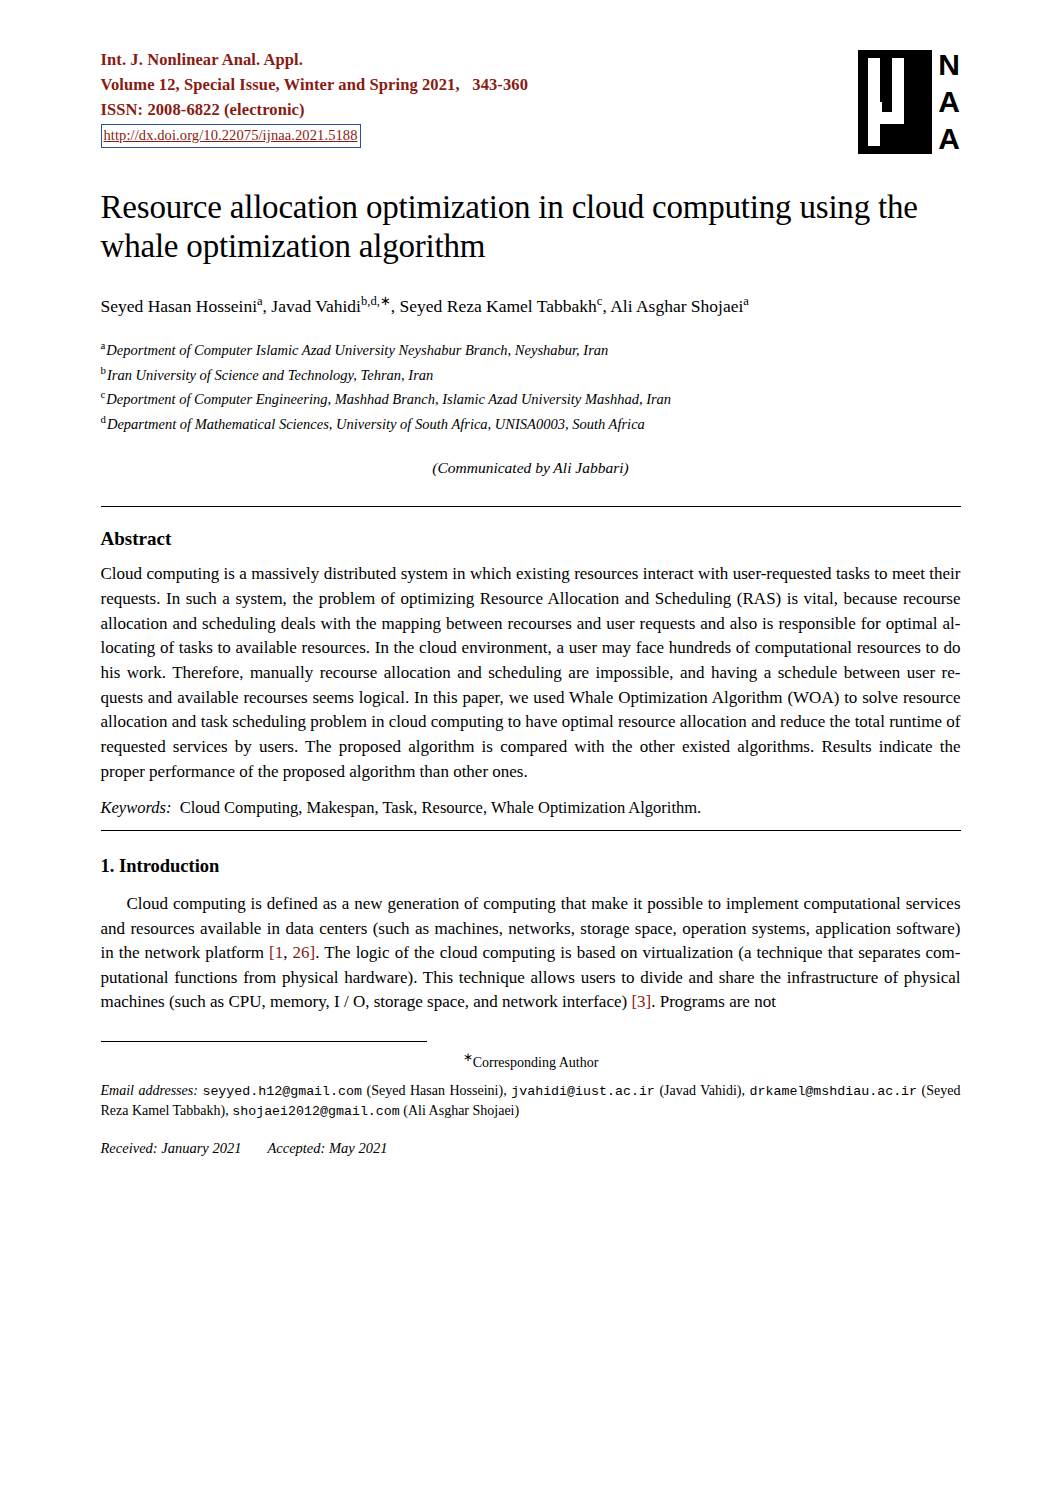Int. J. Nonlinear Anal. Appl.
Volume 12, Special Issue, Winter and Spring 2021, 343-360
ISSN: 2008-6822 (electronic)
http://dx.doi.org/10.22075/ijnaa.2021.5188
N A A
Resource allocation optimization in cloud computing using the whale optimization algorithm
Seyed Hasan Hosseinia, Javad Vahidib,d,∗, Seyed Reza Kamel Tabbakhc, Ali Asghar Shojaeia
aDeportment of Computer Islamic Azad University Neyshabur Branch, Neyshabur, Iran
bIran University of Science and Technology, Tehran, Iran
cDeportment of Computer Engineering, Mashhad Branch, Islamic Azad University Mashhad, Iran
dDepartment of Mathematical Sciences, University of South Africa, UNISA0003, South Africa
(Communicated by Ali Jabbari)
Abstract
Cloud computing is a massively distributed system in which existing resources interact with user-requested tasks to meet their requests. In such a system, the problem of optimizing Resource Allocation and Scheduling (RAS) is vital, because recourse allocation and scheduling deals with the mapping between recourses and user requests and also is responsible for optimal allocating of tasks to available resources. In the cloud environment, a user may face hundreds of computational resources to do his work. Therefore, manually recourse allocation and scheduling are impossible, and having a schedule between user requests and available recourses seems logical. In this paper, we used Whale Optimization Algorithm (WOA) to solve resource allocation and task scheduling problem in cloud computing to have optimal resource allocation and reduce the total runtime of requested services by users. The proposed algorithm is compared with the other existed algorithms. Results indicate the proper performance of the proposed algorithm than other ones.
Keywords: Cloud Computing, Makespan, Task, Resource, Whale Optimization Algorithm.
1. Introduction
Cloud computing is defined as a new generation of computing that make it possible to implement computational services and resources available in data centers (such as machines, networks, storage space, operation systems, application software) in the network platform [1, 26]. The logic of the cloud computing is based on virtualization (a technique that separates computational functions from physical hardware). This technique allows users to divide and share the infrastructure of physical machines (such as CPU, memory, I / O, storage space, and network interface) [3]. Programs are not
∗Corresponding Author
Email addresses: seyyed.h12@gmail.com (Seyed Hasan Hosseini), jvahidi@iust.ac.ir (Javad Vahidi), drkamel@mshdiau.ac.ir (Seyed Reza Kamel Tabbakh), shojaei2012@gmail.com (Ali Asghar Shojaei)
Received: January 2021 Accepted: May 2021